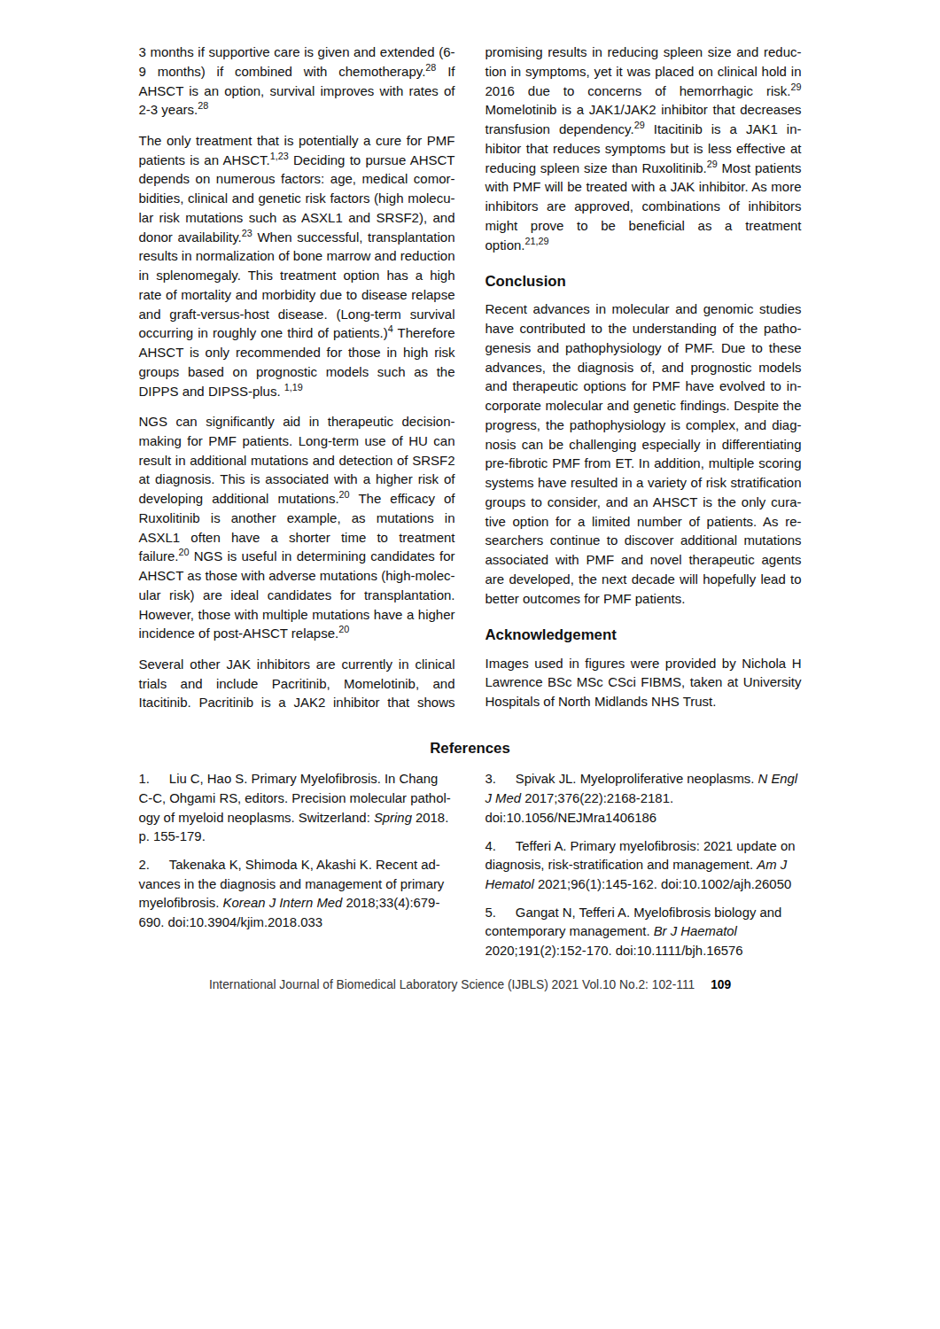3 months if supportive care is given and extended (6-9 months) if combined with chemotherapy.28 If AHSCT is an option, survival improves with rates of 2-3 years.28
The only treatment that is potentially a cure for PMF patients is an AHSCT.1,23 Deciding to pursue AHSCT depends on numerous factors: age, medical comorbidities, clinical and genetic risk factors (high molecular risk mutations such as ASXL1 and SRSF2), and donor availability.23 When successful, transplantation results in normalization of bone marrow and reduction in splenomegaly. This treatment option has a high rate of mortality and morbidity due to disease relapse and graft-versus-host disease. (Long-term survival occurring in roughly one third of patients.)4 Therefore AHSCT is only recommended for those in high risk groups based on prognostic models such as the DIPPS and DIPSS-plus. 1,19
NGS can significantly aid in therapeutic decision-making for PMF patients. Long-term use of HU can result in additional mutations and detection of SRSF2 at diagnosis. This is associated with a higher risk of developing additional mutations.20 The efficacy of Ruxolitinib is another example, as mutations in ASXL1 often have a shorter time to treatment failure.20 NGS is useful in determining candidates for AHSCT as those with adverse mutations (high-molecular risk) are ideal candidates for transplantation. However, those with multiple mutations have a higher incidence of post-AHSCT relapse.20
Several other JAK inhibitors are currently in clinical trials and include Pacritinib, Momelotinib, and Itacitinib. Pacritinib is a JAK2 inhibitor that shows promising results in reducing spleen size and reduction in symptoms, yet it was placed on clinical hold in 2016 due to concerns of hemorrhagic risk.29 Momelotinib is a JAK1/JAK2 inhibitor that decreases transfusion dependency.29 Itacitinib is a JAK1 inhibitor that reduces symptoms but is less effective at reducing spleen size than Ruxolitinib.29 Most patients with PMF will be treated with a JAK inhibitor. As more inhibitors are approved, combinations of inhibitors might prove to be beneficial as a treatment option.21,29
Conclusion
Recent advances in molecular and genomic studies have contributed to the understanding of the pathogenesis and pathophysiology of PMF. Due to these advances, the diagnosis of, and prognostic models and therapeutic options for PMF have evolved to incorporate molecular and genetic findings. Despite the progress, the pathophysiology is complex, and diagnosis can be challenging especially in differentiating pre-fibrotic PMF from ET. In addition, multiple scoring systems have resulted in a variety of risk stratification groups to consider, and an AHSCT is the only curative option for a limited number of patients. As researchers continue to discover additional mutations associated with PMF and novel therapeutic agents are developed, the next decade will hopefully lead to better outcomes for PMF patients.
Acknowledgement
Images used in figures were provided by Nichola H Lawrence BSc MSc CSci FIBMS, taken at University Hospitals of North Midlands NHS Trust.
References
1. Liu C, Hao S. Primary Myelofibrosis. In Chang C-C, Ohgami RS, editors. Precision molecular pathology of myeloid neoplasms. Switzerland: Spring 2018. p. 155-179.
2. Takenaka K, Shimoda K, Akashi K. Recent advances in the diagnosis and management of primary myelofibrosis. Korean J Intern Med 2018;33(4):679-690. doi:10.3904/kjim.2018.033
3. Spivak JL. Myeloproliferative neoplasms. N Engl J Med 2017;376(22):2168-2181. doi:10.1056/NEJMra1406186
4. Tefferi A. Primary myelofibrosis: 2021 update on diagnosis, risk-stratification and management. Am J Hematol 2021;96(1):145-162. doi:10.1002/ajh.26050
5. Gangat N, Tefferi A. Myelofibrosis biology and contemporary management. Br J Haematol 2020;191(2):152-170. doi:10.1111/bjh.16576
International Journal of Biomedical Laboratory Science (IJBLS) 2021 Vol.10 No.2: 102-111 109